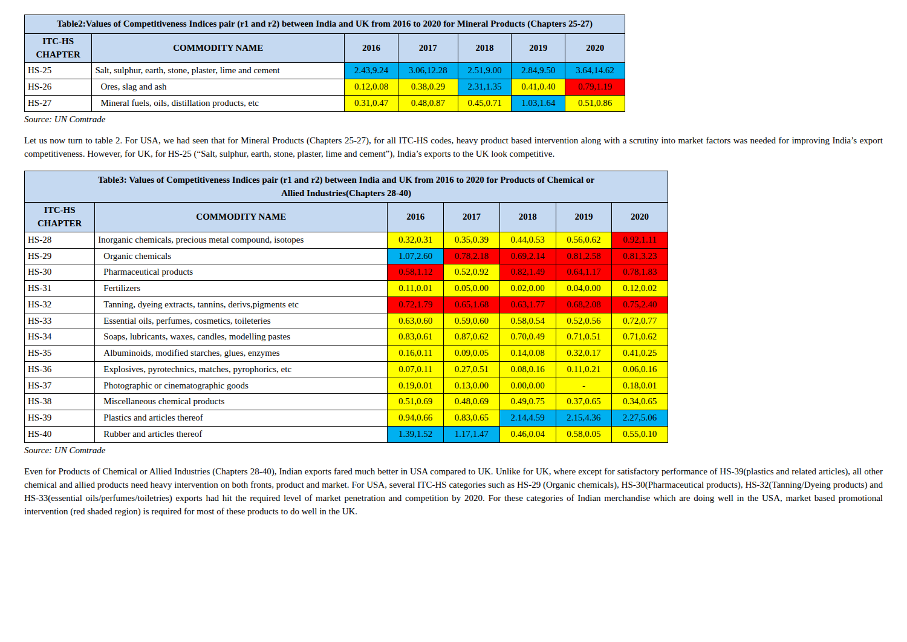Table2:Values of Competitiveness Indices pair (r1 and r2) between India and UK from 2016 to 2020 for Mineral Products (Chapters 25-27)
| ITC-HS CHAPTER | COMMODITY NAME | 2016 | 2017 | 2018 | 2019 | 2020 |
| --- | --- | --- | --- | --- | --- | --- |
| HS-25 | Salt, sulphur, earth, stone, plaster, lime and cement | 2.43,9.24 | 3.06,12.28 | 2.51,9.00 | 2.84,9.50 | 3.64,14.62 |
| HS-26 | Ores, slag and ash | 0.12,0.08 | 0.38,0.29 | 2.31,1.35 | 0.41,0.40 | 0.79,1.19 |
| HS-27 | Mineral fuels, oils, distillation products, etc | 0.31,0.47 | 0.48,0.87 | 0.45,0.71 | 1.03,1.64 | 0.51,0.86 |
Source: UN Comtrade
Let us now turn to table 2. For USA, we had seen that for Mineral Products (Chapters 25-27), for all ITC-HS codes, heavy product based intervention along with a scrutiny into market factors was needed for improving India’s export competitiveness. However, for UK, for HS-25 (“Salt, sulphur, earth, stone, plaster, lime and cement”), India’s exports to the UK look competitive.
Table3: Values of Competitiveness Indices pair (r1 and r2) between India and UK from 2016 to 2020 for Products of Chemical or Allied Industries(Chapters 28-40)
| ITC-HS CHAPTER | COMMODITY NAME | 2016 | 2017 | 2018 | 2019 | 2020 |
| --- | --- | --- | --- | --- | --- | --- |
| HS-28 | Inorganic chemicals, precious metal compound, isotopes | 0.32,0.31 | 0.35,0.39 | 0.44,0.53 | 0.56,0.62 | 0.92,1.11 |
| HS-29 | Organic chemicals | 1.07,2.60 | 0.78,2.18 | 0.69,2.14 | 0.81,2.58 | 0.81,3.23 |
| HS-30 | Pharmaceutical products | 0.58,1.12 | 0.52,0.92 | 0.82,1.49 | 0.64,1.17 | 0.78,1.83 |
| HS-31 | Fertilizers | 0.11,0.01 | 0.05,0.00 | 0.02,0.00 | 0.04,0.00 | 0.12,0.02 |
| HS-32 | Tanning, dyeing extracts, tannins, derivs,pigments etc | 0.72,1.79 | 0.65,1.68 | 0.63,1.77 | 0.68,2.08 | 0.75,2.40 |
| HS-33 | Essential oils, perfumes, cosmetics, toileteries | 0.63,0.60 | 0.59,0.60 | 0.58,0.54 | 0.52,0.56 | 0.72,0.77 |
| HS-34 | Soaps, lubricants, waxes, candles, modelling pastes | 0.83,0.61 | 0.87,0.62 | 0.70,0.49 | 0.71,0.51 | 0.71,0.62 |
| HS-35 | Albuminoids, modified starches, glues, enzymes | 0.16,0.11 | 0.09,0.05 | 0.14,0.08 | 0.32,0.17 | 0.41,0.25 |
| HS-36 | Explosives, pyrotechnics, matches, pyrophorics, etc | 0.07,0.11 | 0.27,0.51 | 0.08,0.16 | 0.11,0.21 | 0.06,0.16 |
| HS-37 | Photographic or cinematographic goods | 0.19,0.01 | 0.13,0.00 | 0.00,0.00 | - | 0.18,0.01 |
| HS-38 | Miscellaneous chemical products | 0.51,0.69 | 0.48,0.69 | 0.49,0.75 | 0.37,0.65 | 0.34,0.65 |
| HS-39 | Plastics and articles thereof | 0.94,0.66 | 0.83,0.65 | 2.14,4.59 | 2.15,4.36 | 2.27,5.06 |
| HS-40 | Rubber and articles thereof | 1.39,1.52 | 1.17,1.47 | 0.46,0.04 | 0.58,0.05 | 0.55,0.10 |
Source: UN Comtrade
Even for Products of Chemical or Allied Industries (Chapters 28-40), Indian exports fared much better in USA compared to UK. Unlike for UK, where except for satisfactory performance of HS-39(plastics and related articles), all other chemical and allied products need heavy intervention on both fronts, product and market. For USA, several ITC-HS categories such as HS-29 (Organic chemicals), HS-30(Pharmaceutical products), HS-32(Tanning/Dyeing products) and HS-33(essential oils/perfumes/toiletries) exports had hit the required level of market penetration and competition by 2020. For these categories of Indian merchandise which are doing well in the USA, market based promotional intervention (red shaded region) is required for most of these products to do well in the UK.